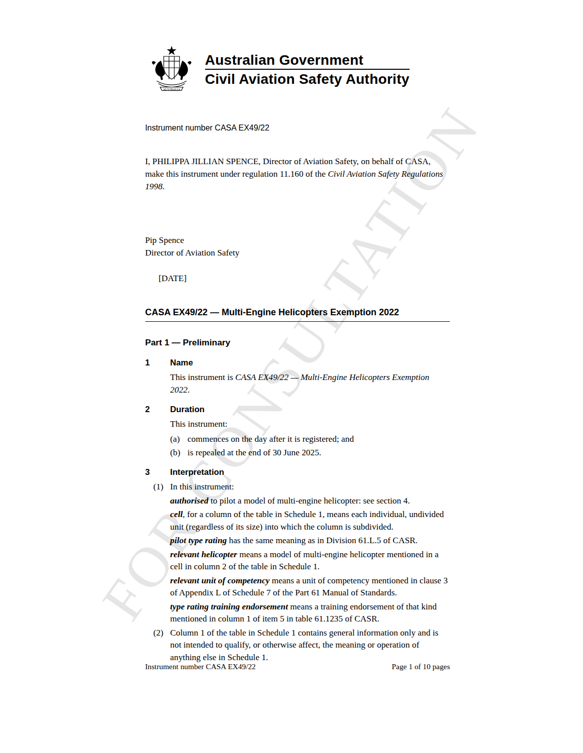FOR CONSULTATION
AUSTRALIA
Australian Government
Civil Aviation Safety Authority
Instrument number CASA EX49/22
I, PHILIPPA JILLIAN SPENCE, Director of Aviation Safety, on behalf of CASA, make this instrument under regulation 11.160 of the Civil Aviation Safety Regulations 1998.
Pip Spence
Director of Aviation Safety
[DATE]
CASA EX49/22 — Multi-Engine Helicopters Exemption 2022
Part 1 — Preliminary
1
Name
This instrument is CASA EX49/22 — Multi-Engine Helicopters Exemption 2022.
2
Duration
This instrument:
(a)
commences on the day after it is registered; and
(b)
is repealed at the end of 30 June 2025.
3
Interpretation
(1)
In this instrument:
authorised to pilot a model of multi-engine helicopter: see section 4.
cell, for a column of the table in Schedule 1, means each individual, undivided unit (regardless of its size) into which the column is subdivided.
pilot type rating has the same meaning as in Division 61.L.5 of CASR.
relevant helicopter means a model of multi-engine helicopter mentioned in a cell in column 2 of the table in Schedule 1.
relevant unit of competency means a unit of competency mentioned in clause 3 of Appendix L of Schedule 7 of the Part 61 Manual of Standards.
type rating training endorsement means a training endorsement of that kind mentioned in column 1 of item 5 in table 61.1235 of CASR.
(2)
Column 1 of the table in Schedule 1 contains general information only and is not intended to qualify, or otherwise affect, the meaning or operation of anything else in Schedule 1.
Instrument number CASA EX49/22
Page 1 of 10 pages